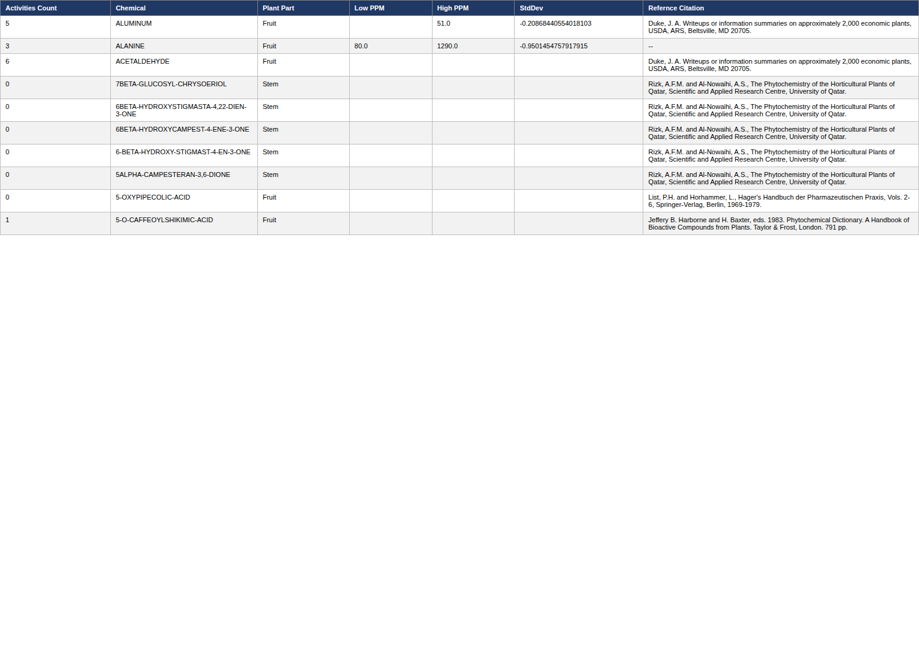| Activities Count | Chemical | Plant Part | Low PPM | High PPM | StdDev | Refernce Citation |
| --- | --- | --- | --- | --- | --- | --- |
| 5 | ALUMINUM | Fruit | | 51.0 | -0.20868440554018103 | Duke, J. A. Writeups or information summaries on approximately 2,000 economic plants, USDA, ARS, Beltsville, MD 20705. |
| 3 | ALANINE | Fruit | 80.0 | 1290.0 | -0.9501454757917915 | -- |
| 6 | ACETALDEHYDE | Fruit | | | | Duke, J. A. Writeups or information summaries on approximately 2,000 economic plants, USDA, ARS, Beltsville, MD 20705. |
| 0 | 7BETA-GLUCOSYL-CHRYSOERIOL | Stem | | | | Rizk, A.F.M. and Al-Nowaihi, A.S., The Phytochemistry of the Horticultural Plants of Qatar, Scientific and Applied Research Centre, University of Qatar. |
| 0 | 6BETA-HYDROXYSTIGMASTA-4,22-DIEN-3-ONE | Stem | | | | Rizk, A.F.M. and Al-Nowaihi, A.S., The Phytochemistry of the Horticultural Plants of Qatar, Scientific and Applied Research Centre, University of Qatar. |
| 0 | 6BETA-HYDROXYCAMPEST-4-ENE-3-ONE | Stem | | | | Rizk, A.F.M. and Al-Nowaihi, A.S., The Phytochemistry of the Horticultural Plants of Qatar, Scientific and Applied Research Centre, University of Qatar. |
| 0 | 6-BETA-HYDROXY-STIGMAST-4-EN-3-ONE | Stem | | | | Rizk, A.F.M. and Al-Nowaihi, A.S., The Phytochemistry of the Horticultural Plants of Qatar, Scientific and Applied Research Centre, University of Qatar. |
| 0 | 5ALPHA-CAMPESTERAN-3,6-DIONE | Stem | | | | Rizk, A.F.M. and Al-Nowaihi, A.S., The Phytochemistry of the Horticultural Plants of Qatar, Scientific and Applied Research Centre, University of Qatar. |
| 0 | 5-OXYPIPECOLIC-ACID | Fruit | | | | List, P.H. and Horhammer, L., Hager's Handbuch der Pharmazeutischen Praxis, Vols. 2-6, Springer-Verlag, Berlin, 1969-1979. |
| 1 | 5-O-CAFFEOYLSHIKIMIC-ACID | Fruit | | | | Jeffery B. Harborne and H. Baxter, eds. 1983. Phytochemical Dictionary. A Handbook of Bioactive Compounds from Plants. Taylor & Frost, London. 791 pp. |